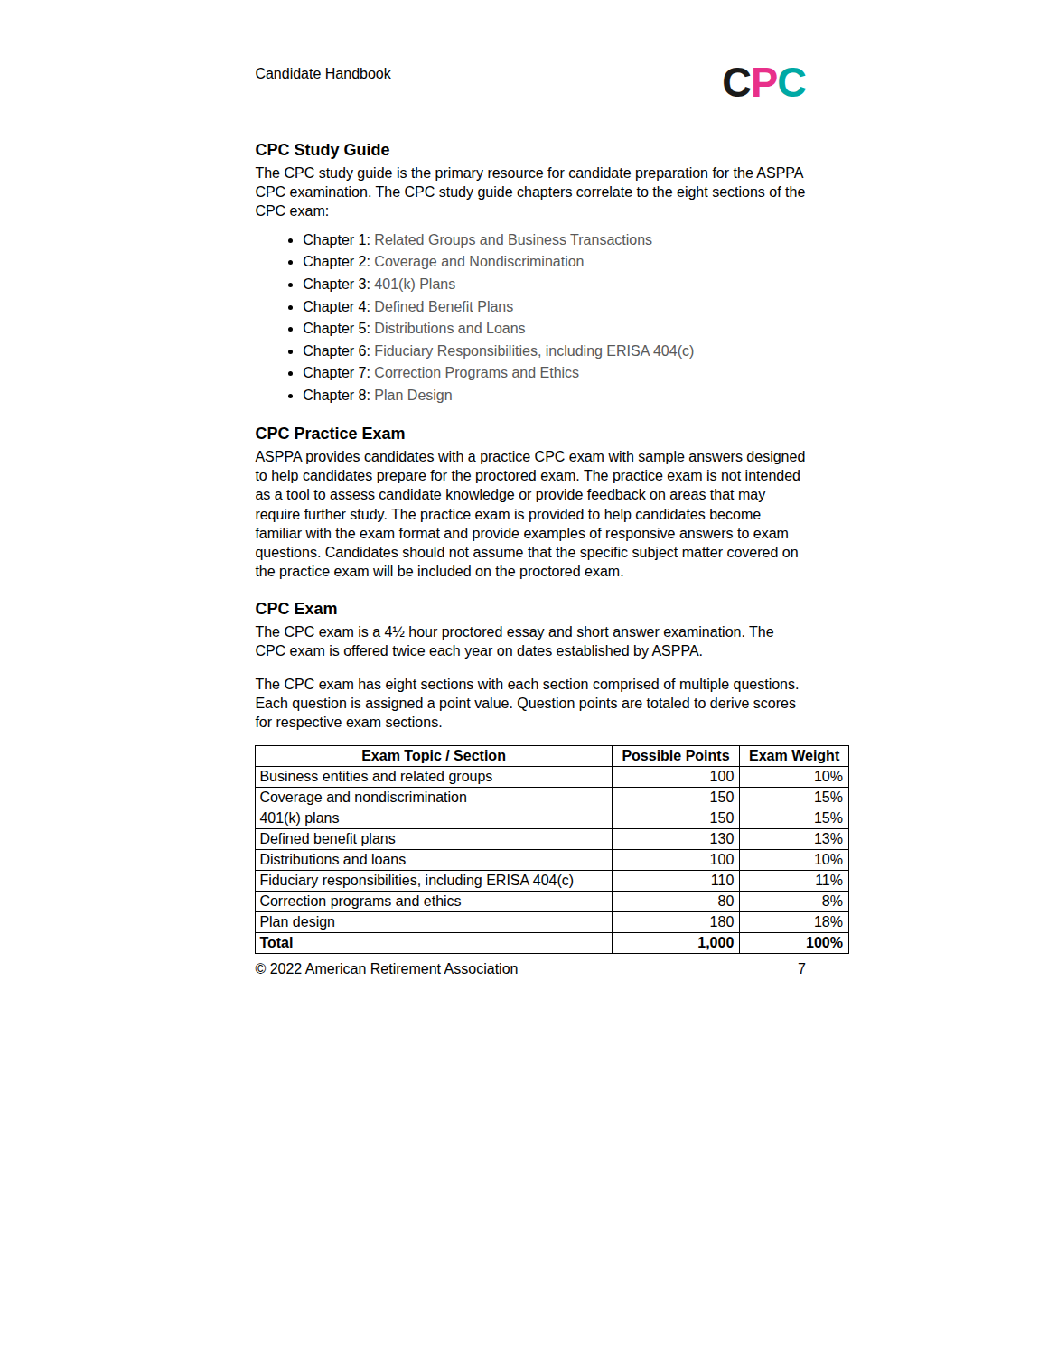Candidate Handbook
CPC
CPC Study Guide
The CPC study guide is the primary resource for candidate preparation for the ASPPA CPC examination. The CPC study guide chapters correlate to the eight sections of the CPC exam:
Chapter 1: Related Groups and Business Transactions
Chapter 2: Coverage and Nondiscrimination
Chapter 3: 401(k) Plans
Chapter 4: Defined Benefit Plans
Chapter 5: Distributions and Loans
Chapter 6: Fiduciary Responsibilities, including ERISA 404(c)
Chapter 7: Correction Programs and Ethics
Chapter 8: Plan Design
CPC Practice Exam
ASPPA provides candidates with a practice CPC exam with sample answers designed to help candidates prepare for the proctored exam. The practice exam is not intended as a tool to assess candidate knowledge or provide feedback on areas that may require further study. The practice exam is provided to help candidates become familiar with the exam format and provide examples of responsive answers to exam questions. Candidates should not assume that the specific subject matter covered on the practice exam will be included on the proctored exam.
CPC Exam
The CPC exam is a 4½ hour proctored essay and short answer examination. The CPC exam is offered twice each year on dates established by ASPPA.
The CPC exam has eight sections with each section comprised of multiple questions. Each question is assigned a point value. Question points are totaled to derive scores for respective exam sections.
| Exam Topic / Section | Possible Points | Exam Weight |
| --- | --- | --- |
| Business entities and related groups | 100 | 10% |
| Coverage and nondiscrimination | 150 | 15% |
| 401(k) plans | 150 | 15% |
| Defined benefit plans | 130 | 13% |
| Distributions and loans | 100 | 10% |
| Fiduciary responsibilities, including ERISA 404(c) | 110 | 11% |
| Correction programs and ethics | 80 | 8% |
| Plan design | 180 | 18% |
| Total | 1,000 | 100% |
© 2022 American Retirement Association
7